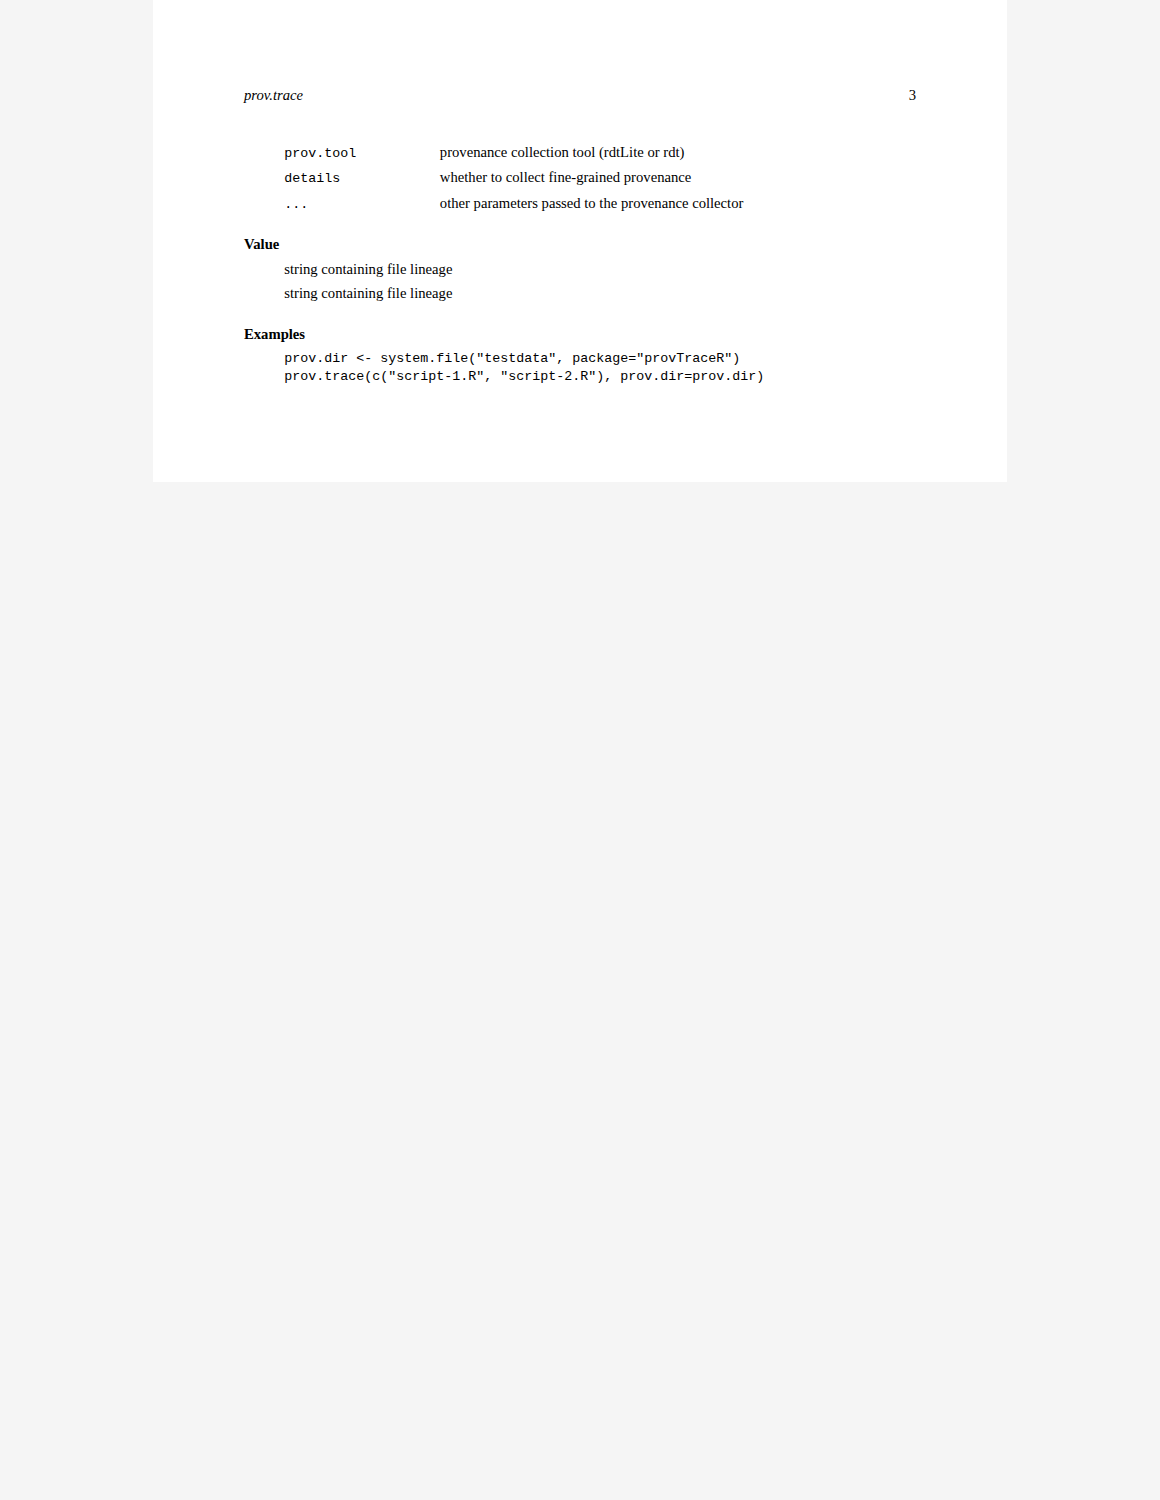prov.trace 3
prov.tool
provenance collection tool (rdtLite or rdt)
details
whether to collect fine-grained provenance
...
other parameters passed to the provenance collector
Value
string containing file lineage
string containing file lineage
Examples
prov.dir <- system.file("testdata", package="provTraceR")
prov.trace(c("script-1.R", "script-2.R"), prov.dir=prov.dir)